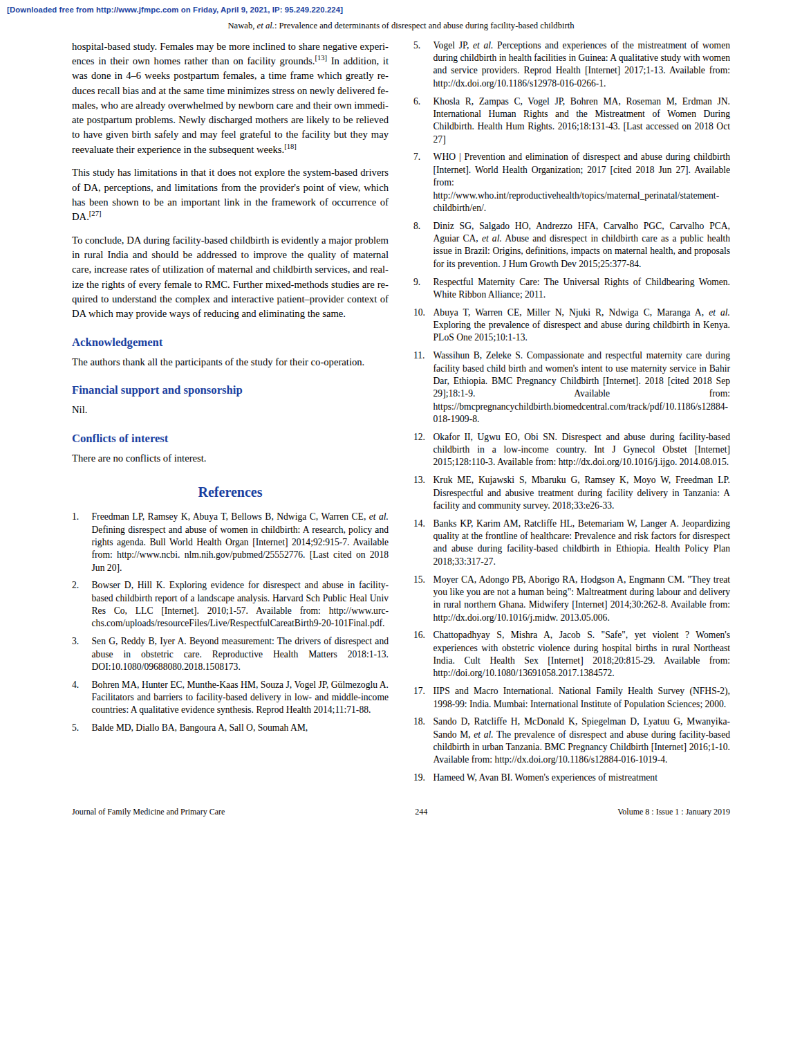[Downloaded free from http://www.jfmpc.com on Friday, April 9, 2021, IP: 95.249.220.224]
Nawab, et al.: Prevalence and determinants of disrespect and abuse during facility-based childbirth
hospital-based study. Females may be more inclined to share negative experiences in their own homes rather than on facility grounds.[13] In addition, it was done in 4–6 weeks postpartum females, a time frame which greatly reduces recall bias and at the same time minimizes stress on newly delivered females, who are already overwhelmed by newborn care and their own immediate postpartum problems. Newly discharged mothers are likely to be relieved to have given birth safely and may feel grateful to the facility but they may reevaluate their experience in the subsequent weeks.[18]
This study has limitations in that it does not explore the system-based drivers of DA, perceptions, and limitations from the provider's point of view, which has been shown to be an important link in the framework of occurrence of DA.[27]
To conclude, DA during facility-based childbirth is evidently a major problem in rural India and should be addressed to improve the quality of maternal care, increase rates of utilization of maternal and childbirth services, and realize the rights of every female to RMC. Further mixed-methods studies are required to understand the complex and interactive patient–provider context of DA which may provide ways of reducing and eliminating the same.
Acknowledgement
The authors thank all the participants of the study for their co-operation.
Financial support and sponsorship
Nil.
Conflicts of interest
There are no conflicts of interest.
References
Freedman LP, Ramsey K, Abuya T, Bellows B, Ndwiga C, Warren CE, et al. Defining disrespect and abuse of women in childbirth: A research, policy and rights agenda. Bull World Health Organ [Internet] 2014;92:915-7. Available from: http://www.ncbi. nlm.nih.gov/pubmed/25552776. [Last cited on 2018 Jun 20].
Bowser D, Hill K. Exploring evidence for disrespect and abuse in facility-based childbirth report of a landscape analysis. Harvard Sch Public Heal Univ Res Co, LLC [Internet]. 2010;1-57. Available from: http://www.urc-chs.com/uploads/resourceFiles/Live/RespectfulCareatBirth9-20-101Final.pdf.
Sen G, Reddy B, Iyer A. Beyond measurement: The drivers of disrespect and abuse in obstetric care. Reproductive Health Matters 2018:1-13. DOI:10.1080/09688080.2018.1508173.
Bohren MA, Hunter EC, Munthe-Kaas HM, Souza J, Vogel JP, Gülmezoglu A. Facilitators and barriers to facility-based delivery in low- and middle-income countries: A qualitative evidence synthesis. Reprod Health 2014;11:71-88.
Balde MD, Diallo BA, Bangoura A, Sall O, Soumah AM,
Vogel JP, et al. Perceptions and experiences of the mistreatment of women during childbirth in health facilities in Guinea: A qualitative study with women and service providers. Reprod Health [Internet] 2017;1-13. Available from: http://dx.doi.org/10.1186/s12978-016-0266-1.
Khosla R, Zampas C, Vogel JP, Bohren MA, Roseman M, Erdman JN. International Human Rights and the Mistreatment of Women During Childbirth. Health Hum Rights. 2016;18:131-43. [Last accessed on 2018 Oct 27]
WHO | Prevention and elimination of disrespect and abuse during childbirth [Internet]. World Health Organization; 2017 [cited 2018 Jun 27]. Available from: http://www.who.int/reproductivehealth/topics/maternal_perinatal/statement-childbirth/en/.
Diniz SG, Salgado HO, Andrezzo HFA, Carvalho PGC, Carvalho PCA, Aguiar CA, et al. Abuse and disrespect in childbirth care as a public health issue in Brazil: Origins, definitions, impacts on maternal health, and proposals for its prevention. J Hum Growth Dev 2015;25:377-84.
Respectful Maternity Care: The Universal Rights of Childbearing Women. White Ribbon Alliance; 2011.
Abuya T, Warren CE, Miller N, Njuki R, Ndwiga C, Maranga A, et al. Exploring the prevalence of disrespect and abuse during childbirth in Kenya. PLoS One 2015;10:1-13.
Wassihun B, Zeleke S. Compassionate and respectful maternity care during facility based child birth and women's intent to use maternity service in Bahir Dar, Ethiopia. BMC Pregnancy Childbirth [Internet]. 2018 [cited 2018 Sep 29];18:1-9. Available from: https://bmcpregnancychildbirth.biomedcentral.com/track/pdf/10.1186/s12884-018-1909-8.
Okafor II, Ugwu EO, Obi SN. Disrespect and abuse during facility-based childbirth in a low-income country. Int J Gynecol Obstet [Internet] 2015;128:110-3. Available from: http://dx.doi.org/10.1016/j.ijgo. 2014.08.015.
Kruk ME, Kujawski S, Mbaruku G, Ramsey K, Moyo W, Freedman LP. Disrespectful and abusive treatment during facility delivery in Tanzania: A facility and community survey. 2018;33:e26-33.
Banks KP, Karim AM, Ratcliffe HL, Betemariam W, Langer A. Jeopardizing quality at the frontline of healthcare: Prevalence and risk factors for disrespect and abuse during facility-based childbirth in Ethiopia. Health Policy Plan 2018;33:317-27.
Moyer CA, Adongo PB, Aborigo RA, Hodgson A, Engmann CM. "They treat you like you are not a human being": Maltreatment during labour and delivery in rural northern Ghana. Midwifery [Internet] 2014;30:262-8. Available from: http://dx.doi.org/10.1016/j.midw. 2013.05.006.
Chattopadhyay S, Mishra A, Jacob S. "Safe", yet violent ? Women's experiences with obstetric violence during hospital births in rural Northeast India. Cult Health Sex [Internet] 2018;20:815-29. Available from: http://doi.org/10.1080/13691058.2017.1384572.
IIPS and Macro International. National Family Health Survey (NFHS-2), 1998-99: India. Mumbai: International Institute of Population Sciences; 2000.
Sando D, Ratcliffe H, McDonald K, Spiegelman D, Lyatuu G, Mwanyika-Sando M, et al. The prevalence of disrespect and abuse during facility-based childbirth in urban Tanzania. BMC Pregnancy Childbirth [Internet] 2016;1-10. Available from: http://dx.doi.org/10.1186/s12884-016-1019-4.
Hameed W, Avan BI. Women's experiences of mistreatment
Journal of Family Medicine and Primary Care
244
Volume 8 : Issue 1 : January 2019